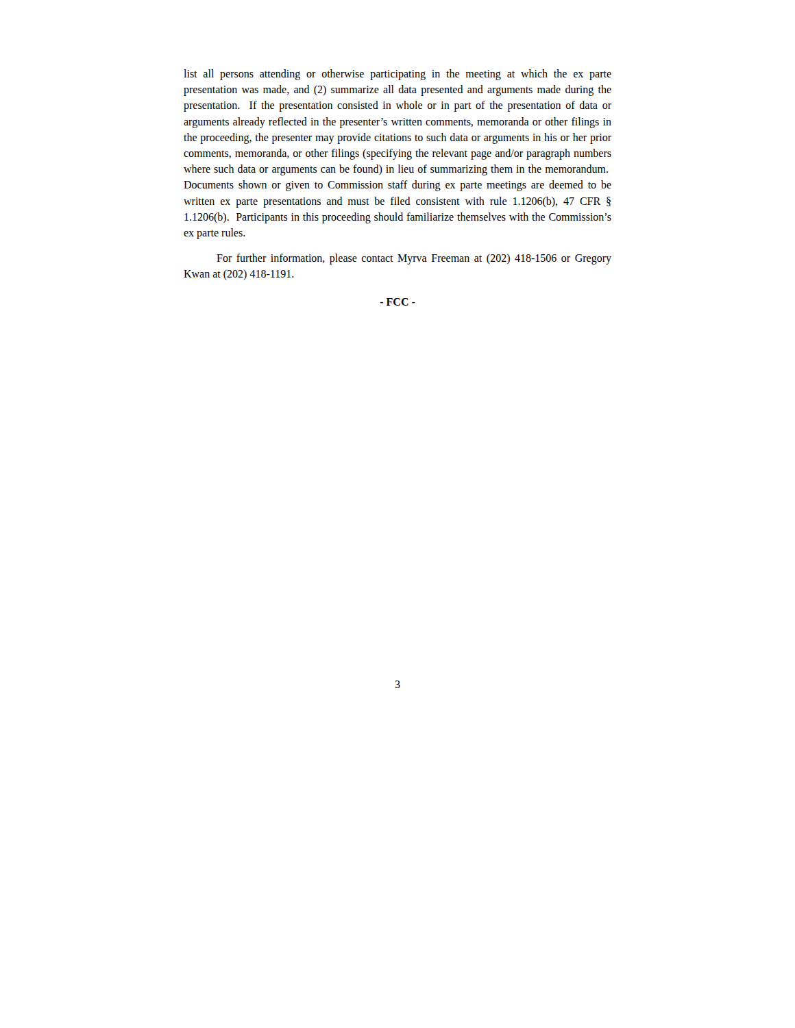list all persons attending or otherwise participating in the meeting at which the ex parte presentation was made, and (2) summarize all data presented and arguments made during the presentation. If the presentation consisted in whole or in part of the presentation of data or arguments already reflected in the presenter’s written comments, memoranda or other filings in the proceeding, the presenter may provide citations to such data or arguments in his or her prior comments, memoranda, or other filings (specifying the relevant page and/or paragraph numbers where such data or arguments can be found) in lieu of summarizing them in the memorandum. Documents shown or given to Commission staff during ex parte meetings are deemed to be written ex parte presentations and must be filed consistent with rule 1.1206(b), 47 CFR § 1.1206(b). Participants in this proceeding should familiarize themselves with the Commission’s ex parte rules.
For further information, please contact Myrva Freeman at (202) 418-1506 or Gregory Kwan at (202) 418-1191.
- FCC -
3